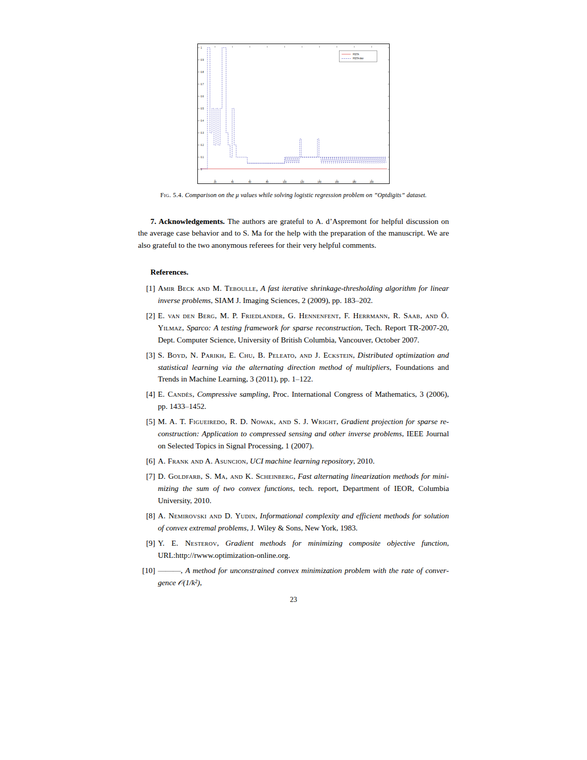1 0.9 0.8 0.7 0.6 0.5 0.4 0.3 0.2 0.1 0 0 20 40 60 80 100 120 140 160 180 200 FISTA FISTA-bktr
Fig. 5.4. Comparison on the μ values while solving logistic regression problem on ”Optdigits” dataset.
7. Acknowledgements. The authors are grateful to A. d’Aspremont for helpful discussion on the average case behavior and to S. Ma for the help with the preparation of the manuscript. We are also grateful to the two anonymous referees for their very helpful comments.
References.
Amir Beck and M. Teboulle, A fast iterative shrinkage-thresholding algorithm for linear inverse problems, SIAM J. Imaging Sciences, 2 (2009), pp. 183–202.
E. van den Berg, M. P. Friedlander, G. Hennenfent, F. Herrmann, R. Saab, and Ö. Yilmaz, Sparco: A testing framework for sparse reconstruction, Tech. Report TR-2007-20, Dept. Computer Science, University of British Columbia, Vancouver, October 2007.
S. Boyd, N. Parikh, E. Chu, B. Peleato, and J. Eckstein, Distributed optimization and statistical learning via the alternating direction method of multipliers, Foundations and Trends in Machine Learning, 3 (2011), pp. 1–122.
E. Candès, Compressive sampling, Proc. International Congress of Mathematics, 3 (2006), pp. 1433–1452.
M. A. T. Figueiredo, R. D. Nowak, and S. J. Wright, Gradient projection for sparse reconstruction: Application to compressed sensing and other inverse problems, IEEE Journal on Selected Topics in Signal Processing, 1 (2007).
A. Frank and A. Asuncion, UCI machine learning repository, 2010.
D. Goldfarb, S. Ma, and K. Scheinberg, Fast alternating linearization methods for minimizing the sum of two convex functions, tech. report, Department of IEOR, Columbia University, 2010.
A. Nemirovski and D. Yudin, Informational complexity and efficient methods for solution of convex extremal problems, J. Wiley & Sons, New York, 1983.
Y. E. Nesterov, Gradient methods for minimizing composite objective function, URL:http://rwww.optimization-online.org.
———, A method for unconstrained convex minimization problem with the rate of convergence 𝒪(1/k²),
23